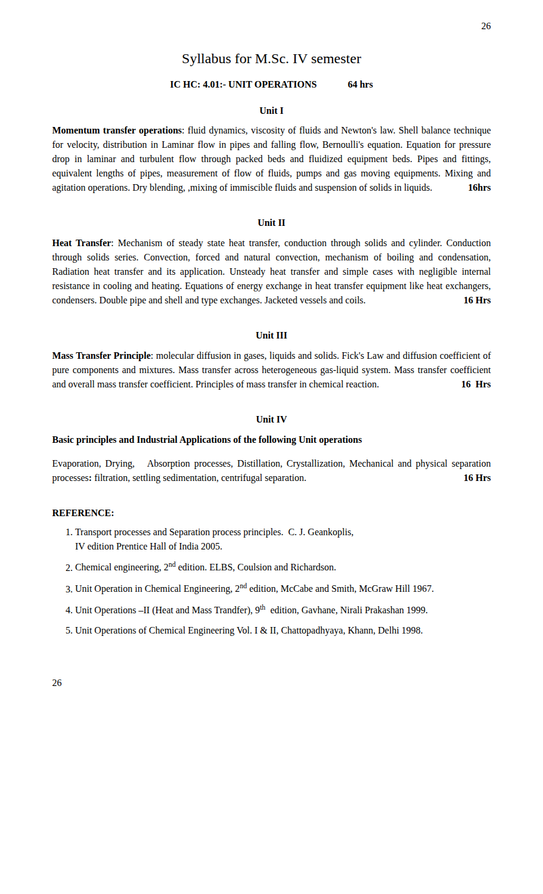26
Syllabus for M.Sc. IV semester
IC HC: 4.01:- UNIT OPERATIONS 64 hrs
Unit I
Momentum transfer operations: fluid dynamics, viscosity of fluids and Newton's law. Shell balance technique for velocity, distribution in Laminar flow in pipes and falling flow, Bernoulli's equation. Equation for pressure drop in laminar and turbulent flow through packed beds and fluidized equipment beds. Pipes and fittings, equivalent lengths of pipes, measurement of flow of fluids, pumps and gas moving equipments. Mixing and agitation operations. Dry blending, ,mixing of immiscible fluids and suspension of solids in liquids. 16hrs
Unit II
Heat Transfer: Mechanism of steady state heat transfer, conduction through solids and cylinder. Conduction through solids series. Convection, forced and natural convection, mechanism of boiling and condensation, Radiation heat transfer and its application. Unsteady heat transfer and simple cases with negligible internal resistance in cooling and heating. Equations of energy exchange in heat transfer equipment like heat exchangers, condensers. Double pipe and shell and type exchanges. Jacketed vessels and coils. 16 Hrs
Unit III
Mass Transfer Principle: molecular diffusion in gases, liquids and solids. Fick's Law and diffusion coefficient of pure components and mixtures. Mass transfer across heterogeneous gas-liquid system. Mass transfer coefficient and overall mass transfer coefficient. Principles of mass transfer in chemical reaction. 16 Hrs
Unit IV
Basic principles and Industrial Applications of the following Unit operations
Evaporation, Drying, Absorption processes, Distillation, Crystallization, Mechanical and physical separation processes: filtration, settling sedimentation, centrifugal separation. 16 Hrs
REFERENCE:
Transport processes and Separation process principles. C. J. Geankoplis,
IV edition Prentice Hall of India 2005.
Chemical engineering, 2nd edition. ELBS, Coulsion and Richardson.
Unit Operation in Chemical Engineering, 2nd edition, McCabe and Smith, McGraw Hill 1967.
Unit Operations –II (Heat and Mass Trandfer), 9th edition, Gavhane, Nirali Prakashan 1999.
Unit Operations of Chemical Engineering Vol. I & II, Chattopadhyaya, Khann, Delhi 1998.
26